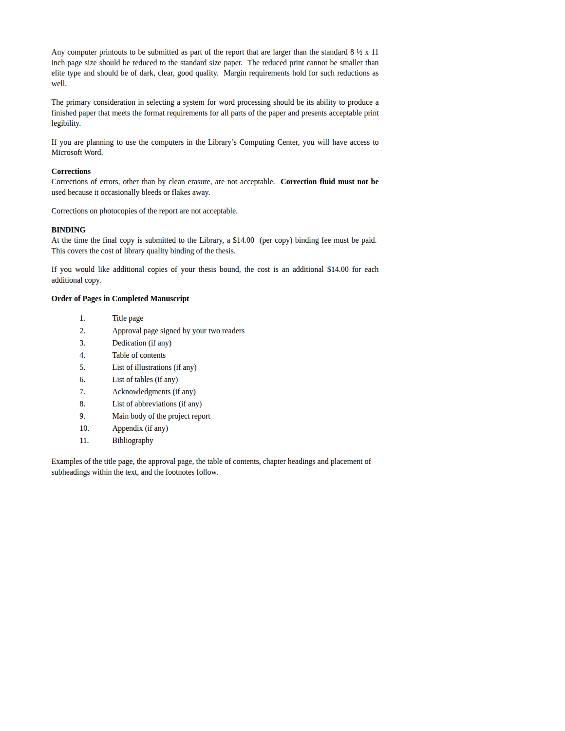Any computer printouts to be submitted as part of the report that are larger than the standard 8 ½ x 11 inch page size should be reduced to the standard size paper. The reduced print cannot be smaller than elite type and should be of dark, clear, good quality. Margin requirements hold for such reductions as well.
The primary consideration in selecting a system for word processing should be its ability to produce a finished paper that meets the format requirements for all parts of the paper and presents acceptable print legibility.
If you are planning to use the computers in the Library’s Computing Center, you will have access to Microsoft Word.
Corrections
Corrections of errors, other than by clean erasure, are not acceptable. Correction fluid must not be used because it occasionally bleeds or flakes away.
Corrections on photocopies of the report are not acceptable.
BINDING
At the time the final copy is submitted to the Library, a $14.00 (per copy) binding fee must be paid. This covers the cost of library quality binding of the thesis.
If you would like additional copies of your thesis bound, the cost is an additional $14.00 for each additional copy.
Order of Pages in Completed Manuscript
Title page
Approval page signed by your two readers
Dedication (if any)
Table of contents
List of illustrations (if any)
List of tables (if any)
Acknowledgments (if any)
List of abbreviations (if any)
Main body of the project report
Appendix (if any)
Bibliography
Examples of the title page, the approval page, the table of contents, chapter headings and placement of subheadings within the text, and the footnotes follow.